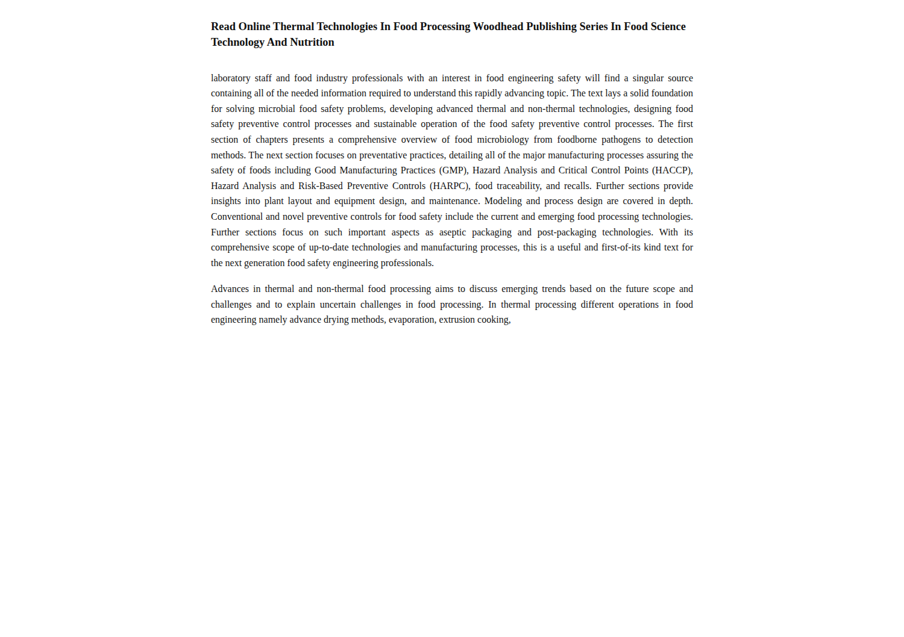Read Online Thermal Technologies In Food Processing Woodhead Publishing Series In Food Science Technology And Nutrition
laboratory staff and food industry professionals with an interest in food engineering safety will find a singular source containing all of the needed information required to understand this rapidly advancing topic. The text lays a solid foundation for solving microbial food safety problems, developing advanced thermal and non-thermal technologies, designing food safety preventive control processes and sustainable operation of the food safety preventive control processes. The first section of chapters presents a comprehensive overview of food microbiology from foodborne pathogens to detection methods. The next section focuses on preventative practices, detailing all of the major manufacturing processes assuring the safety of foods including Good Manufacturing Practices (GMP), Hazard Analysis and Critical Control Points (HACCP), Hazard Analysis and Risk-Based Preventive Controls (HARPC), food traceability, and recalls. Further sections provide insights into plant layout and equipment design, and maintenance. Modeling and process design are covered in depth. Conventional and novel preventive controls for food safety include the current and emerging food processing technologies. Further sections focus on such important aspects as aseptic packaging and post-packaging technologies. With its comprehensive scope of up-to-date technologies and manufacturing processes, this is a useful and first-of-its kind text for the next generation food safety engineering professionals.
Advances in thermal and non-thermal food processing aims to discuss emerging trends based on the future scope and challenges and to explain uncertain challenges in food processing. In thermal processing different operations in food engineering namely advance drying methods, evaporation, extrusion cooking,